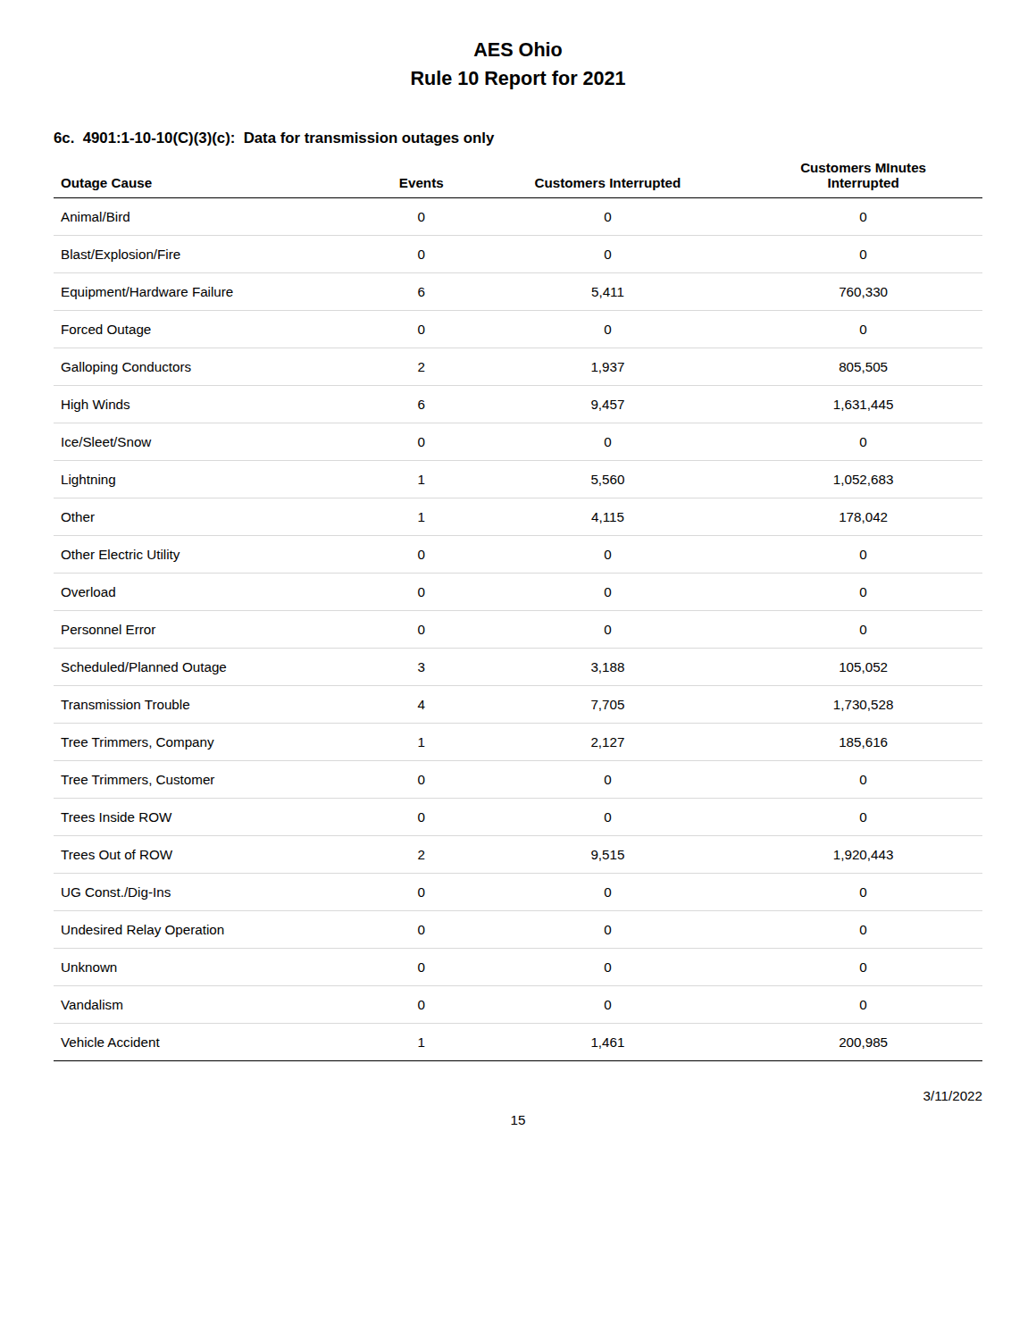AES Ohio
Rule 10 Report for 2021
6c. 4901:1-10-10(C)(3)(c): Data for transmission outages only
| Outage Cause | Events | Customers Interrupted | Customers MInutes Interrupted |
| --- | --- | --- | --- |
| Animal/Bird | 0 | 0 | 0 |
| Blast/Explosion/Fire | 0 | 0 | 0 |
| Equipment/Hardware Failure | 6 | 5,411 | 760,330 |
| Forced Outage | 0 | 0 | 0 |
| Galloping Conductors | 2 | 1,937 | 805,505 |
| High Winds | 6 | 9,457 | 1,631,445 |
| Ice/Sleet/Snow | 0 | 0 | 0 |
| Lightning | 1 | 5,560 | 1,052,683 |
| Other | 1 | 4,115 | 178,042 |
| Other Electric Utility | 0 | 0 | 0 |
| Overload | 0 | 0 | 0 |
| Personnel Error | 0 | 0 | 0 |
| Scheduled/Planned Outage | 3 | 3,188 | 105,052 |
| Transmission Trouble | 4 | 7,705 | 1,730,528 |
| Tree Trimmers, Company | 1 | 2,127 | 185,616 |
| Tree Trimmers, Customer | 0 | 0 | 0 |
| Trees Inside ROW | 0 | 0 | 0 |
| Trees Out of ROW | 2 | 9,515 | 1,920,443 |
| UG Const./Dig-Ins | 0 | 0 | 0 |
| Undesired Relay Operation | 0 | 0 | 0 |
| Unknown | 0 | 0 | 0 |
| Vandalism | 0 | 0 | 0 |
| Vehicle Accident | 1 | 1,461 | 200,985 |
3/11/2022
15